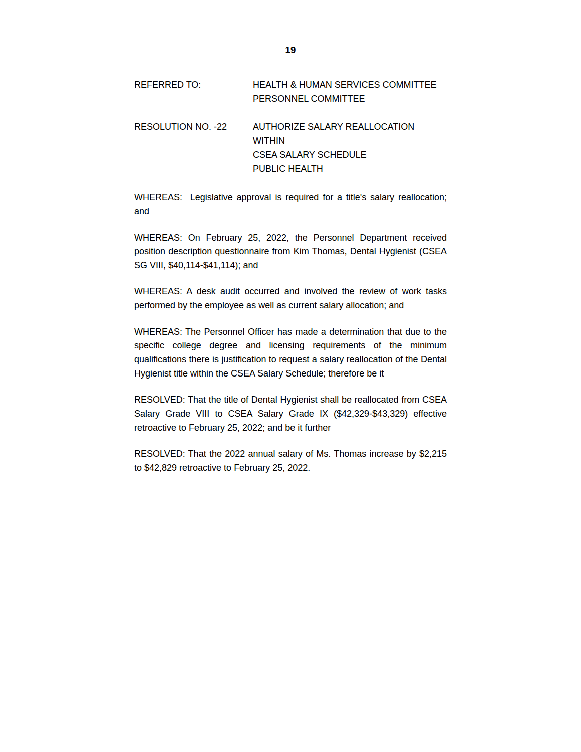19
| REFERRED TO: | HEALTH & HUMAN SERVICES COMMITTEE PERSONNEL COMMITTEE |
| RESOLUTION NO. -22 | AUTHORIZE SALARY REALLOCATION WITHIN CSEA SALARY SCHEDULE PUBLIC HEALTH |
WHEREAS: Legislative approval is required for a title's salary reallocation; and
WHEREAS: On February 25, 2022, the Personnel Department received position description questionnaire from Kim Thomas, Dental Hygienist (CSEA SG VIII, $40,114-$41,114); and
WHEREAS: A desk audit occurred and involved the review of work tasks performed by the employee as well as current salary allocation; and
WHEREAS: The Personnel Officer has made a determination that due to the specific college degree and licensing requirements of the minimum qualifications there is justification to request a salary reallocation of the Dental Hygienist title within the CSEA Salary Schedule; therefore be it
RESOLVED: That the title of Dental Hygienist shall be reallocated from CSEA Salary Grade VIII to CSEA Salary Grade IX ($42,329-$43,329) effective retroactive to February 25, 2022; and be it further
RESOLVED: That the 2022 annual salary of Ms. Thomas increase by $2,215 to $42,829 retroactive to February 25, 2022.